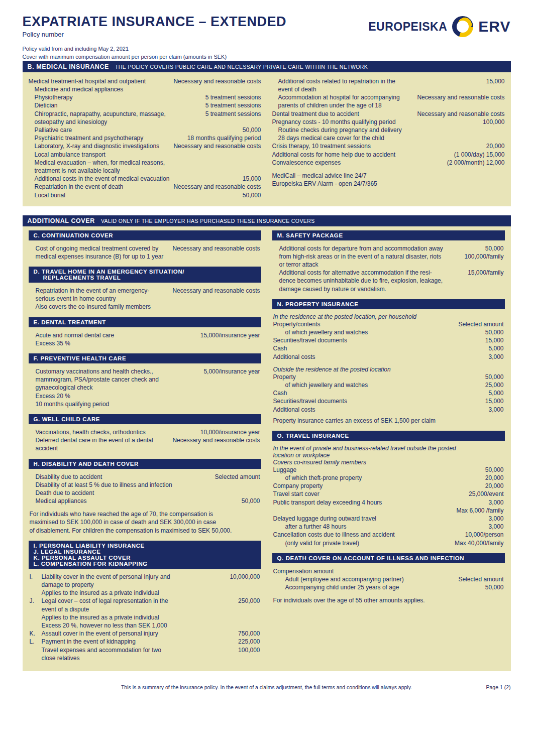EXPATRIATE INSURANCE – EXTENDED
Policy number
Policy valid from and including May 2, 2021
Cover with maximum compensation amount per person per claim (amounts in SEK)
EUROPEISKA ERV
B. MEDICAL INSURANCE THE POLICY COVERS PUBLIC CARE AND NECESSARY PRIVATE CARE WITHIN THE NETWORK
Medical treatment-at hospital and outpatient Necessary and reasonable costs
Medicine and medical appliances
Physiotherapy 5 treatment sessions
Dietician 5 treatment sessions
Chiropractic, naprapathy, acupuncture, massage, 5 treatment sessions
osteopathy and kinesiology
Palliative care 50,000
Psychiatric treatment and psychotherapy 18 months qualifying period
Laboratory, X-ray and diagnostic investigations Necessary and reasonable costs
Local ambulance transport
Medical evacuation – when, for medical reasons,
treatment is not available locally
Additional costs in the event of medical evacuation 15,000
Repatriation in the event of death Necessary and reasonable costs
Local burial 50,000
Additional costs related to repatriation in the 15,000
event of death
Accommodation at hospital for accompanying Necessary and reasonable costs
parents of children under the age of 18
Dental treatment due to accident Necessary and reasonable costs
Pregnancy costs - 10 months qualifying period 100,000
Routine checks during pregnancy and delivery
28 days medical care cover for the child
Crisis therapy, 10 treatment sessions 20,000
Additional costs for home help due to accident(1 000/day) 15,000
Convalescence expenses(2 000/month) 12,000
MediCall – medical advice line 24/7
Europeiska ERV Alarm - open 24/7/365
ADDITIONAL COVER VALID ONLY IF THE EMPLOYER HAS PURCHASED THESE INSURANCE COVERS
C. CONTINUATION COVER
Cost of ongoing medical treatment covered by Necessary and reasonable costs
medical expenses insurance (B) for up to 1 year
D. TRAVEL HOME IN AN EMERGENCY SITUATION/
REPLACEMENTS TRAVEL
Repatriation in the event of an emergency-Necessary and reasonable costs
serious event in home country
Also covers the co-insured family members
E. DENTAL TREATMENT
Acute and normal dental care 15,000/insurance year
Excess 35 %
F. PREVENTIVE HEALTH CARE
Customary vaccinations and health checks., 5,000/insurance year
mammogram, PSA/prostate cancer check and
gynaecological check
Excess 20 %
10 months qualifying period
G. WELL CHILD CARE
Vaccinations, health checks, orthodontics 10,000/insurance year
Deferred dental care in the event of a dental Necessary and reasonable costs
accident
H. DISABILITY AND DEATH COVER
Disability due to accident Selected amount
Disability of at least 5 % due to illness and infection
Death due to accident
Medical appliances 50,000
For individuals who have reached the age of 70, the compensation is
maximised to SEK 100,000 in case of death and SEK 300,000 in case
of disablement. For children the compensation is maximised to SEK 50,000.
I. PERSONAL LIABILITY INSURANCE
J. LEGAL INSURANCE
K. PERSONAL ASSAULT COVER
L. COMPENSATION FOR KIDNAPPING
I. Liability cover in the event of personal injury and 10,000,000
damage to property
Applies to the insured as a private individual
J. Legal cover – cost of legal representation in the 250,000
event of a dispute
Applies to the insured as a private individual
Excess 20 %, however no less than SEK 1,000
K. Assault cover in the event of personal injury 750,000
L. Payment in the event of kidnapping 225,000
Travel expenses and accommodation for two 100,000
close relatives
M. SAFETY PACKAGE
Additional costs for departure from and accommodation away 50,000
from high-risk areas or in the event of a natural disaster, riots 100,000/family
or terror attack
Additional costs for alternative accommodation if the resi-15,000/family
dence becomes uninhabitable due to fire, explosion, leakage,
damage caused by nature or vandalism.
N. PROPERTY INSURANCE
In the residence at the posted location, per household
Property/contents Selected amount
of which jewellery and watches 50,000
Securities/travel documents 15,000
Cash 5,000
Additional costs 3,000
Outside the residence at the posted location
Property 50,000
of which jewellery and watches 25,000
Cash 5,000
Securities/travel documents 15,000
Additional costs 3,000
Property insurance carries an excess of SEK 1,500 per claim
O. TRAVEL INSURANCE
In the event of private and business-related travel outside the posted
location or workplace
Covers co-insured family members
Luggage 50,000
of which theft-prone property 20,000
Company property 20,000
Travel start cover 25,000/event
Public transport delay exceeding 4 hours 3,000
Max 6,000 /family
Delayed luggage during outward travel 3,000
after a further 48 hours 3,000
Cancellation costs due to illness and accident 10,000/person
(only valid for private travel) Max 40,000/family
Q. DEATH COVER ON ACCOUNT OF ILLNESS AND INFECTION
Compensation amount
Adult (employee and accompanying partner) Selected amount
Accompanying child under 25 years of age 50,000
For individuals over the age of 55 other amounts applies.
This is a summary of the insurance policy. In the event of a claims adjustment, the full terms and conditions will always apply.
Page 1 (2)